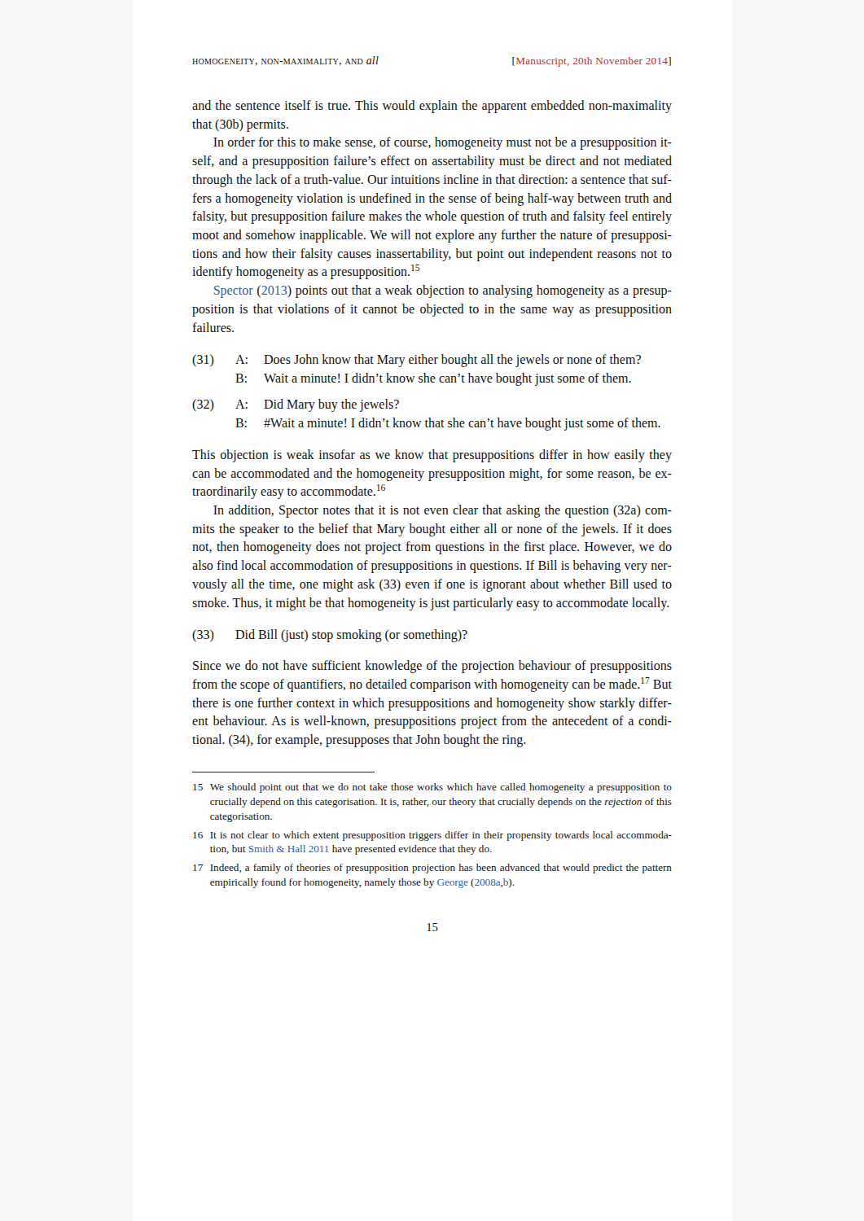Homogeneity, Non-Maximality, and all [Manuscript, 20th November 2014]
and the sentence itself is true. This would explain the apparent embedded non-maximality that (30b) permits.
In order for this to make sense, of course, homogeneity must not be a presupposition itself, and a presupposition failure’s effect on assertability must be direct and not mediated through the lack of a truth-value. Our intuitions incline in that direction: a sentence that suffers a homogeneity violation is undefined in the sense of being half-way between truth and falsity, but presupposition failure makes the whole question of truth and falsity feel entirely moot and somehow inapplicable. We will not explore any further the nature of presuppositions and how their falsity causes inassertability, but point out independent reasons not to identify homogeneity as a presupposition.15
Spector (2013) points out that a weak objection to analysing homogeneity as a presupposition is that violations of it cannot be objected to in the same way as presupposition failures.
(31) A: Does John know that Mary either bought all the jewels or none of them? B: Wait a minute! I didn’t know she can’t have bought just some of them.
(32) A: Did Mary buy the jewels? B: #Wait a minute! I didn’t know that she can’t have bought just some of them.
This objection is weak insofar as we know that presuppositions differ in how easily they can be accommodated and the homogeneity presupposition might, for some reason, be extraordinarily easy to accommodate.16
In addition, Spector notes that it is not even clear that asking the question (32a) commits the speaker to the belief that Mary bought either all or none of the jewels. If it does not, then homogeneity does not project from questions in the first place. However, we do also find local accommodation of presuppositions in questions. If Bill is behaving very nervously all the time, one might ask (33) even if one is ignorant about whether Bill used to smoke. Thus, it might be that homogeneity is just particularly easy to accommodate locally.
(33) Did Bill (just) stop smoking (or something)?
Since we do not have sufficient knowledge of the projection behaviour of presuppositions from the scope of quantifiers, no detailed comparison with homogeneity can be made.17 But there is one further context in which presuppositions and homogeneity show starkly different behaviour. As is well-known, presuppositions project from the antecedent of a conditional. (34), for example, presupposes that John bought the ring.
15
We should point out that we do not take those works which have called homogeneity a presupposition to crucially depend on this categorisation. It is, rather, our theory that crucially depends on the rejection of this categorisation.
16
It is not clear to which extent presupposition triggers differ in their propensity towards local accommodation, but Smith & Hall 2011 have presented evidence that they do.
17
Indeed, a family of theories of presupposition projection has been advanced that would predict the pattern empirically found for homogeneity, namely those by George (2008a,b).
15